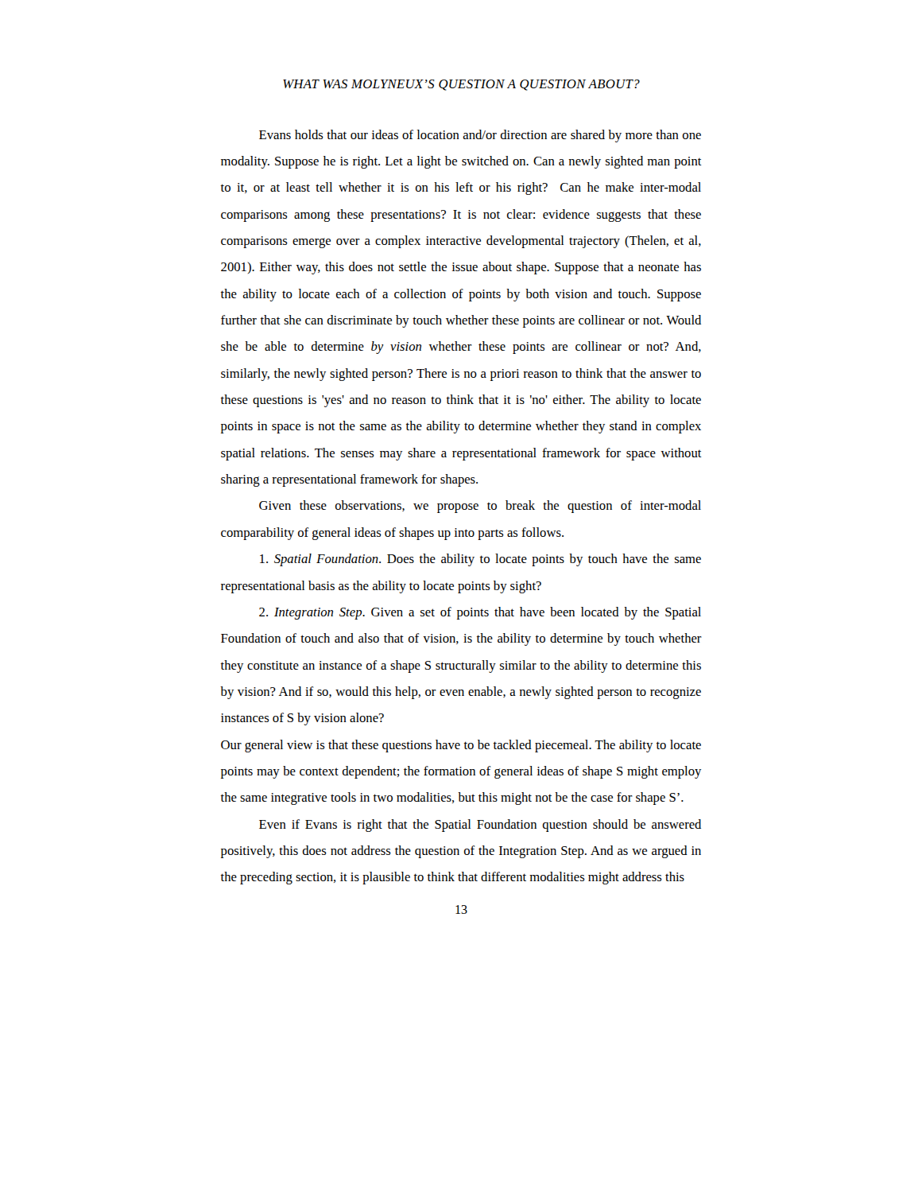WHAT WAS MOLYNEUX’S QUESTION A QUESTION ABOUT?
Evans holds that our ideas of location and/or direction are shared by more than one modality. Suppose he is right. Let a light be switched on. Can a newly sighted man point to it, or at least tell whether it is on his left or his right? Can he make inter-modal comparisons among these presentations? It is not clear: evidence suggests that these comparisons emerge over a complex interactive developmental trajectory (Thelen, et al, 2001). Either way, this does not settle the issue about shape. Suppose that a neonate has the ability to locate each of a collection of points by both vision and touch. Suppose further that she can discriminate by touch whether these points are collinear or not. Would she be able to determine by vision whether these points are collinear or not? And, similarly, the newly sighted person? There is no a priori reason to think that the answer to these questions is 'yes' and no reason to think that it is 'no' either. The ability to locate points in space is not the same as the ability to determine whether they stand in complex spatial relations. The senses may share a representational framework for space without sharing a representational framework for shapes.
Given these observations, we propose to break the question of inter-modal comparability of general ideas of shapes up into parts as follows.
1. Spatial Foundation. Does the ability to locate points by touch have the same representational basis as the ability to locate points by sight?
2. Integration Step. Given a set of points that have been located by the Spatial Foundation of touch and also that of vision, is the ability to determine by touch whether they constitute an instance of a shape S structurally similar to the ability to determine this by vision? And if so, would this help, or even enable, a newly sighted person to recognize instances of S by vision alone?
Our general view is that these questions have to be tackled piecemeal. The ability to locate points may be context dependent; the formation of general ideas of shape S might employ the same integrative tools in two modalities, but this might not be the case for shape S’.
Even if Evans is right that the Spatial Foundation question should be answered positively, this does not address the question of the Integration Step. And as we argued in the preceding section, it is plausible to think that different modalities might address this
13